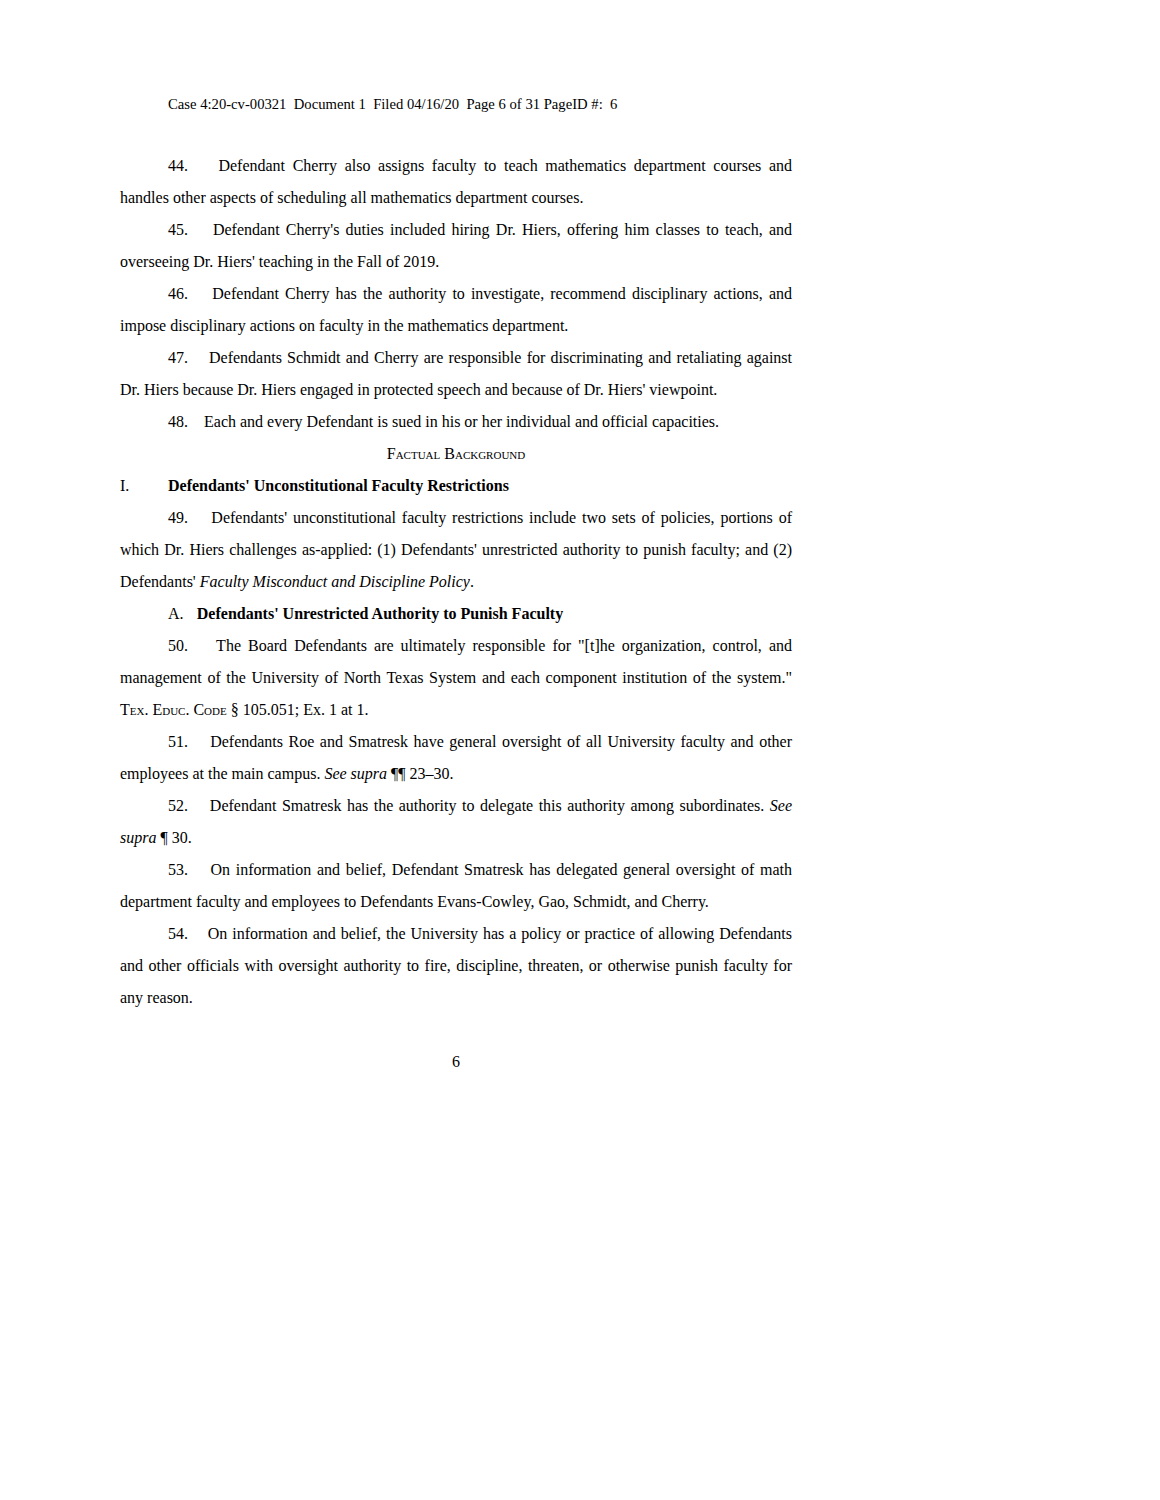Case 4:20-cv-00321 Document 1 Filed 04/16/20 Page 6 of 31 PageID #: 6
44. Defendant Cherry also assigns faculty to teach mathematics department courses and handles other aspects of scheduling all mathematics department courses.
45. Defendant Cherry's duties included hiring Dr. Hiers, offering him classes to teach, and overseeing Dr. Hiers' teaching in the Fall of 2019.
46. Defendant Cherry has the authority to investigate, recommend disciplinary actions, and impose disciplinary actions on faculty in the mathematics department.
47. Defendants Schmidt and Cherry are responsible for discriminating and retaliating against Dr. Hiers because Dr. Hiers engaged in protected speech and because of Dr. Hiers' viewpoint.
48. Each and every Defendant is sued in his or her individual and official capacities.
Factual Background
I. Defendants' Unconstitutional Faculty Restrictions
49. Defendants' unconstitutional faculty restrictions include two sets of policies, portions of which Dr. Hiers challenges as-applied: (1) Defendants' unrestricted authority to punish faculty; and (2) Defendants' Faculty Misconduct and Discipline Policy.
A. Defendants' Unrestricted Authority to Punish Faculty
50. The Board Defendants are ultimately responsible for "[t]he organization, control, and management of the University of North Texas System and each component institution of the system." Tex. Educ. Code § 105.051; Ex. 1 at 1.
51. Defendants Roe and Smatresk have general oversight of all University faculty and other employees at the main campus. See supra ¶¶ 23–30.
52. Defendant Smatresk has the authority to delegate this authority among subordinates. See supra ¶ 30.
53. On information and belief, Defendant Smatresk has delegated general oversight of math department faculty and employees to Defendants Evans-Cowley, Gao, Schmidt, and Cherry.
54. On information and belief, the University has a policy or practice of allowing Defendants and other officials with oversight authority to fire, discipline, threaten, or otherwise punish faculty for any reason.
6